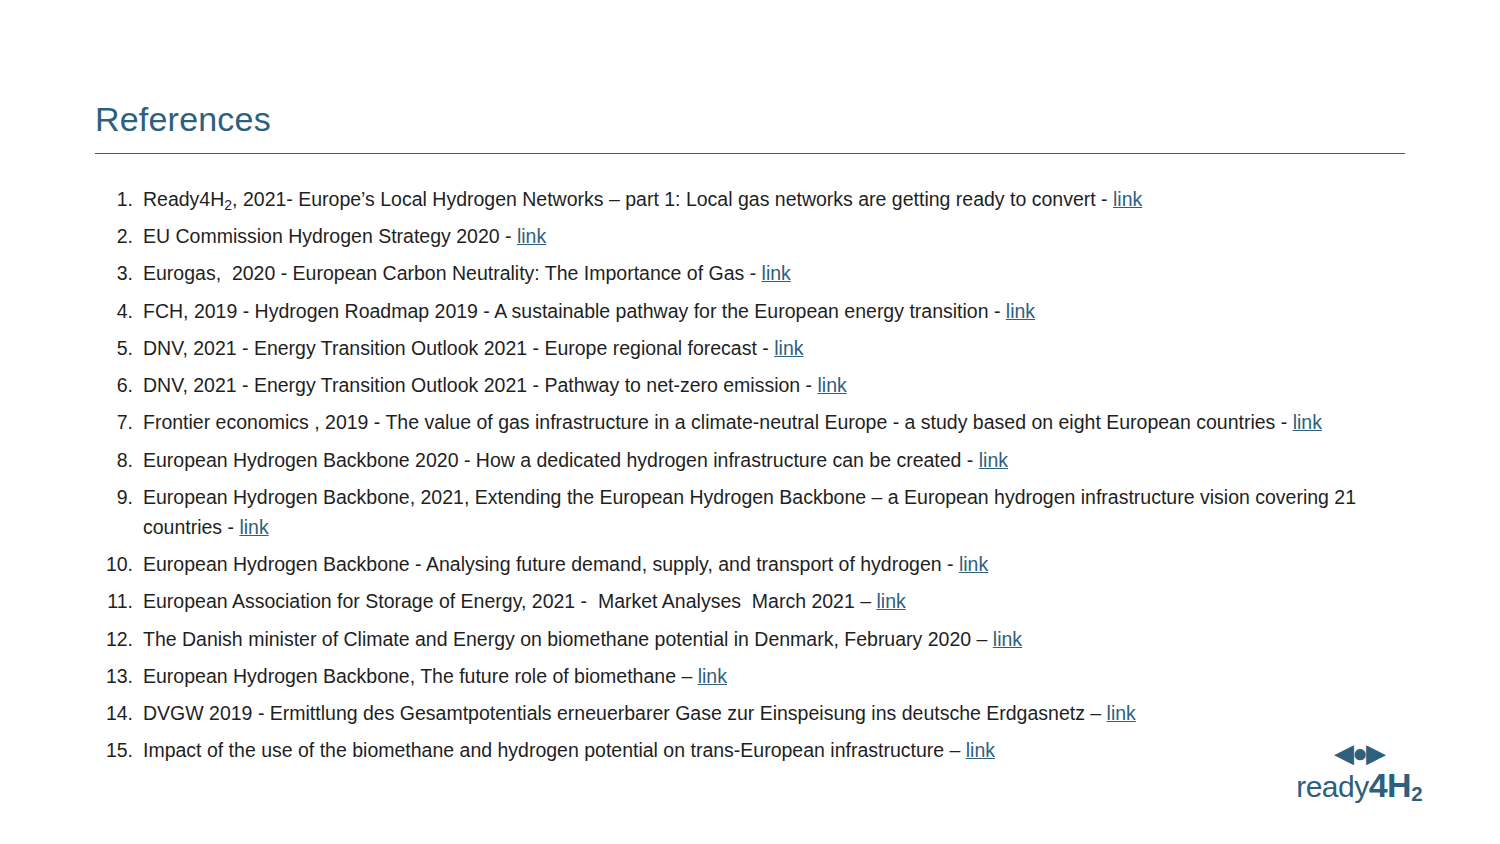References
Ready4H2, 2021- Europe’s Local Hydrogen Networks – part 1: Local gas networks are getting ready to convert - link
EU Commission Hydrogen Strategy 2020 - link
Eurogas, 2020 - European Carbon Neutrality: The Importance of Gas - link
FCH, 2019 - Hydrogen Roadmap 2019 - A sustainable pathway for the European energy transition - link
DNV, 2021 - Energy Transition Outlook 2021 - Europe regional forecast - link
DNV, 2021 - Energy Transition Outlook 2021 - Pathway to net-zero emission - link
Frontier economics , 2019 - The value of gas infrastructure in a climate-neutral Europe - a study based on eight European countries - link
European Hydrogen Backbone 2020 - How a dedicated hydrogen infrastructure can be created - link
European Hydrogen Backbone, 2021, Extending the European Hydrogen Backbone – a European hydrogen infrastructure vision covering 21 countries - link
European Hydrogen Backbone - Analysing future demand, supply, and transport of hydrogen - link
European Association for Storage of Energy, 2021 - Market Analyses March 2021 – link
The Danish minister of Climate and Energy on biomethane potential in Denmark, February 2020 – link
European Hydrogen Backbone, The future role of biomethane – link
DVGW 2019 - Ermittlung des Gesamtpotentials erneuerbarer Gase zur Einspeisung ins deutsche Erdgasnetz – link
Impact of the use of the biomethane and hydrogen potential on trans-European infrastructure – link
◀●▶ ready4H2